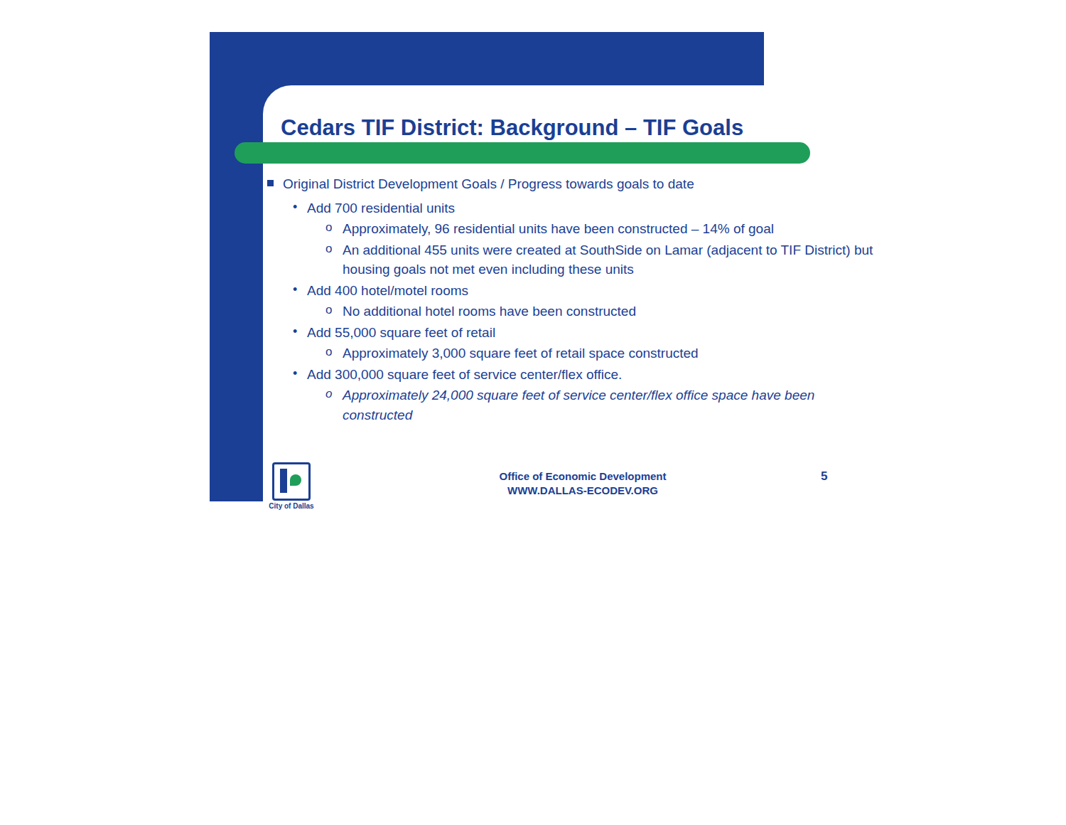Cedars TIF District: Background – TIF Goals
Original District Development Goals / Progress towards goals to date
Add 700 residential units
Approximately, 96 residential units have been constructed – 14% of goal
An additional 455 units were created at SouthSide on Lamar (adjacent to TIF District) but housing goals not met even including these units
Add 400 hotel/motel rooms
No additional hotel rooms have been constructed
Add 55,000 square feet of retail
Approximately 3,000 square feet of retail space constructed
Add 300,000 square feet of service center/flex office.
Approximately 24,000 square feet of service center/flex office space have been constructed
City of Dallas
Office of Economic Development
WWW.DALLAS-ECODEV.ORG
5